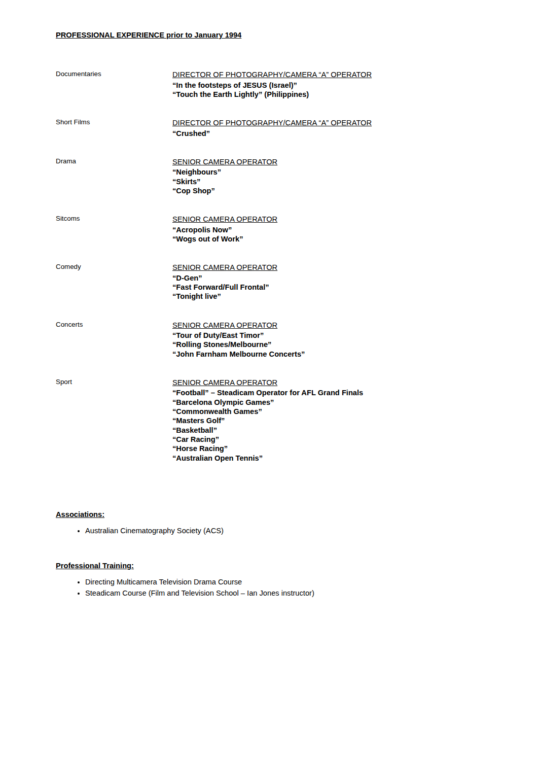PROFESSIONAL EXPERIENCE prior to January 1994
| Documentaries | DIRECTOR OF PHOTOGRAPHY/CAMERA “A” OPERATOR “In the footsteps of JESUS (Israel)” “Touch the Earth Lightly” (Philippines) |
| Short Films | DIRECTOR OF PHOTOGRAPHY/CAMERA “A” OPERATOR “Crushed” |
| Drama | SENIOR CAMERA OPERATOR “Neighbours” “Skirts” “Cop Shop” |
| Sitcoms | SENIOR CAMERA OPERATOR “Acropolis Now” “Wogs out of Work” |
| Comedy | SENIOR CAMERA OPERATOR “D-Gen” “Fast Forward/Full Frontal” “Tonight live” |
| Concerts | SENIOR CAMERA OPERATOR “Tour of Duty/East Timor” “Rolling Stones/Melbourne” “John Farnham Melbourne Concerts” |
| Sport | SENIOR CAMERA OPERATOR “Football” – Steadicam Operator for AFL Grand Finals “Barcelona Olympic Games” “Commonwealth Games” “Masters Golf” “Basketball” “Car Racing” “Horse Racing” “Australian Open Tennis” |
Associations:
Australian Cinematography Society (ACS)
Professional Training:
Directing Multicamera Television Drama Course
Steadicam Course (Film and Television School – Ian Jones instructor)